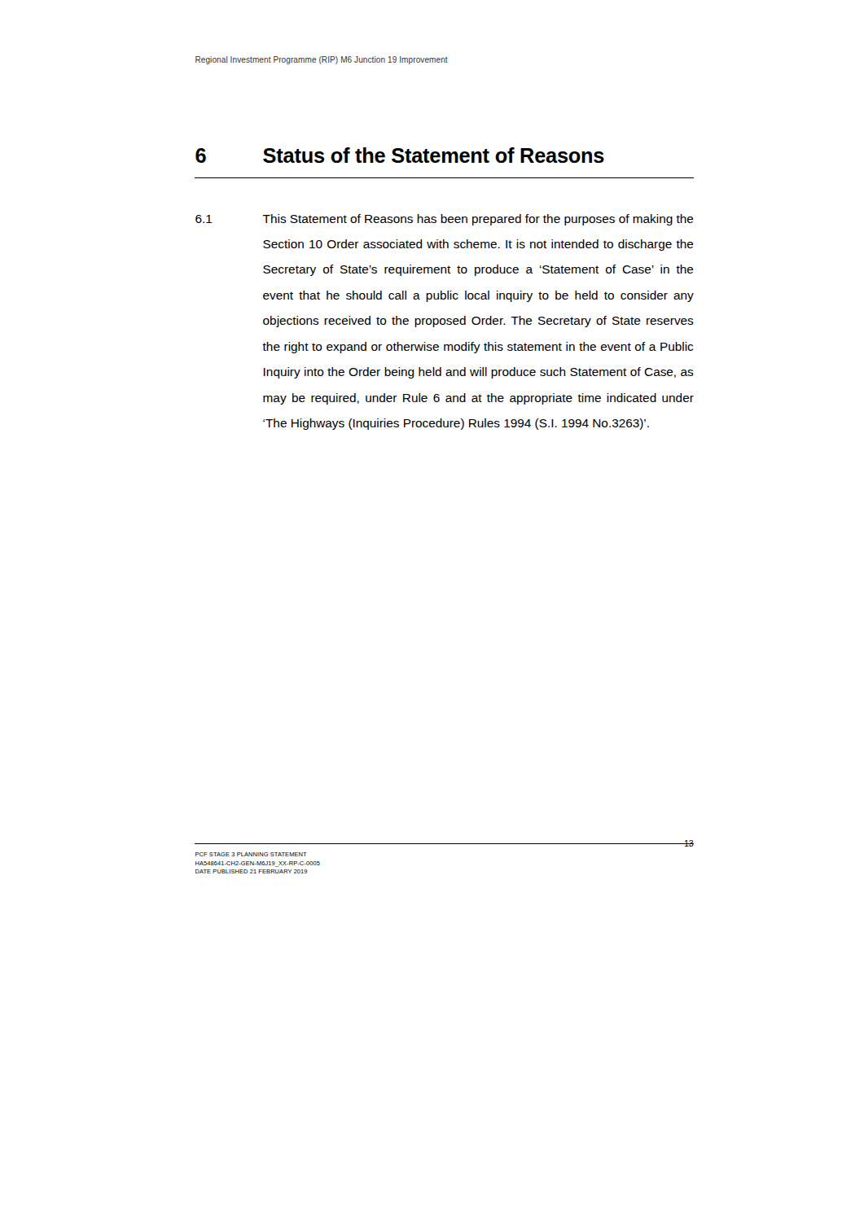Regional Investment Programme (RIP) M6 Junction 19 Improvement
6 Status of the Statement of Reasons
6.1
This Statement of Reasons has been prepared for the purposes of making the Section 10 Order associated with scheme. It is not intended to discharge the Secretary of State’s requirement to produce a ‘Statement of Case’ in the event that he should call a public local inquiry to be held to consider any objections received to the proposed Order. The Secretary of State reserves the right to expand or otherwise modify this statement in the event of a Public Inquiry into the Order being held and will produce such Statement of Case, as may be required, under Rule 6 and at the appropriate time indicated under ‘The Highways (Inquiries Procedure) Rules 1994 (S.I. 1994 No.3263)’.
PCF STAGE 3 PLANNING STATEMENT
HA548641-CH2-GEN-M6J19_XX-RP-C-0005
DATE PUBLISHED 21 FEBRUARY 2019
13